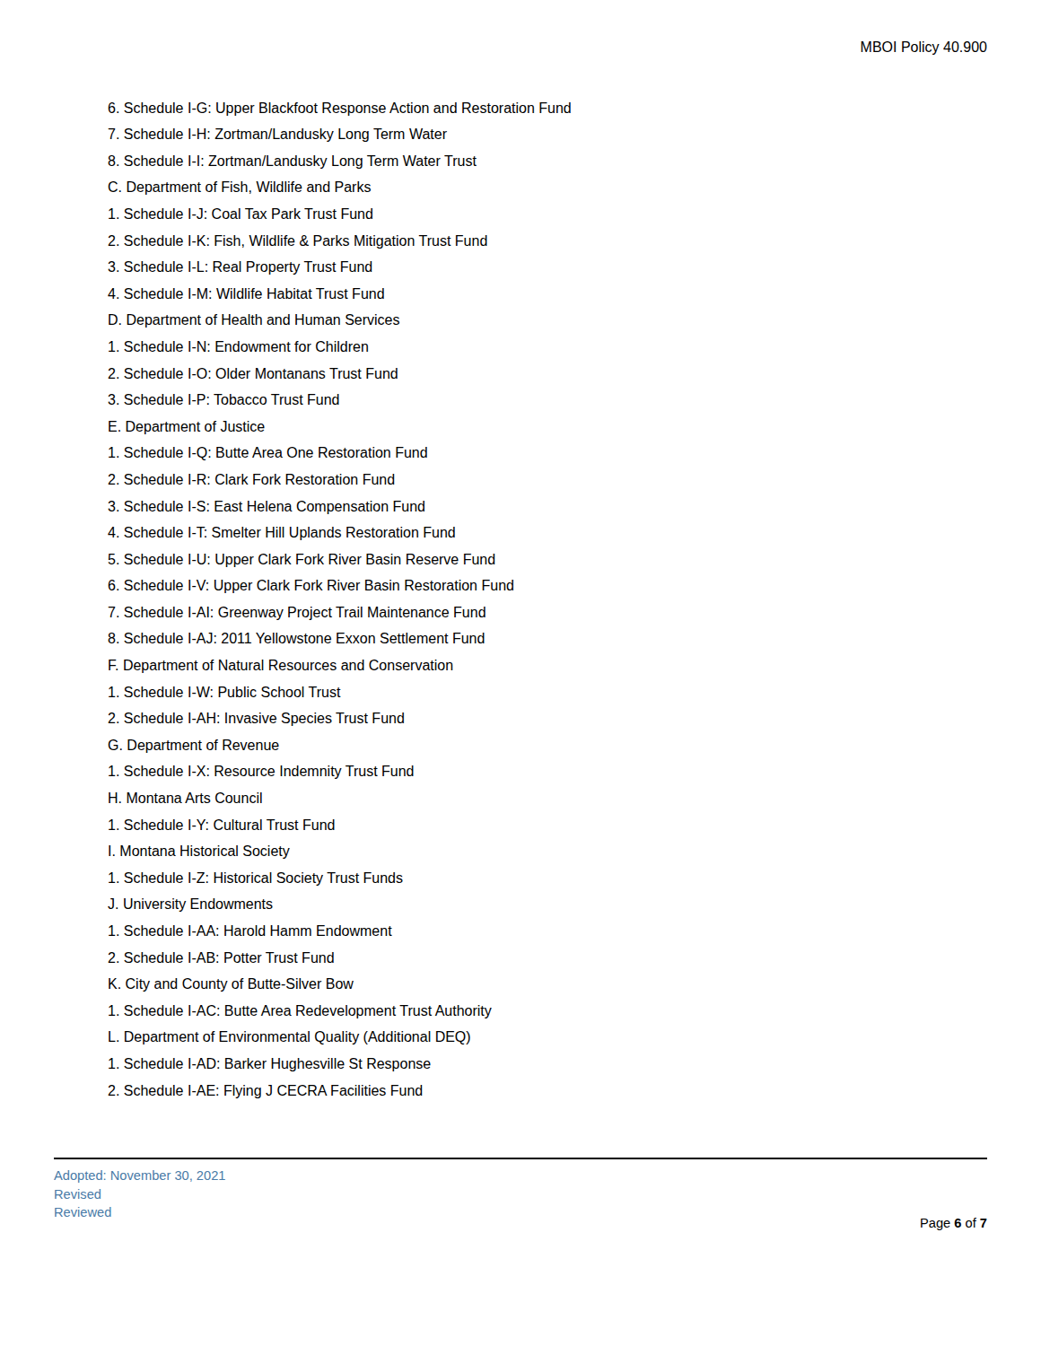MBOI Policy 40.900
6. Schedule I-G: Upper Blackfoot Response Action and Restoration Fund
7. Schedule I-H: Zortman/Landusky Long Term Water
8. Schedule I-I: Zortman/Landusky Long Term Water Trust
C. Department of Fish, Wildlife and Parks
1. Schedule I-J: Coal Tax Park Trust Fund
2. Schedule I-K: Fish, Wildlife & Parks Mitigation Trust Fund
3. Schedule I-L: Real Property Trust Fund
4. Schedule I-M: Wildlife Habitat Trust Fund
D. Department of Health and Human Services
1. Schedule I-N: Endowment for Children
2. Schedule I-O: Older Montanans Trust Fund
3. Schedule I-P: Tobacco Trust Fund
E. Department of Justice
1. Schedule I-Q: Butte Area One Restoration Fund
2. Schedule I-R: Clark Fork Restoration Fund
3. Schedule I-S: East Helena Compensation Fund
4. Schedule I-T: Smelter Hill Uplands Restoration Fund
5. Schedule I-U: Upper Clark Fork River Basin Reserve Fund
6. Schedule I-V: Upper Clark Fork River Basin Restoration Fund
7. Schedule I-AI: Greenway Project Trail Maintenance Fund
8. Schedule I-AJ: 2011 Yellowstone Exxon Settlement Fund
F. Department of Natural Resources and Conservation
1. Schedule I-W: Public School Trust
2. Schedule I-AH: Invasive Species Trust Fund
G. Department of Revenue
1. Schedule I-X: Resource Indemnity Trust Fund
H. Montana Arts Council
1. Schedule I-Y: Cultural Trust Fund
I. Montana Historical Society
1. Schedule I-Z: Historical Society Trust Funds
J. University Endowments
1. Schedule I-AA: Harold Hamm Endowment
2. Schedule I-AB: Potter Trust Fund
K. City and County of Butte-Silver Bow
1. Schedule I-AC: Butte Area Redevelopment Trust Authority
L. Department of Environmental Quality (Additional DEQ)
1. Schedule I-AD: Barker Hughesville St Response
2. Schedule I-AE: Flying J CECRA Facilities Fund
Adopted: November 30, 2021
Revised
Reviewed
Page 6 of 7